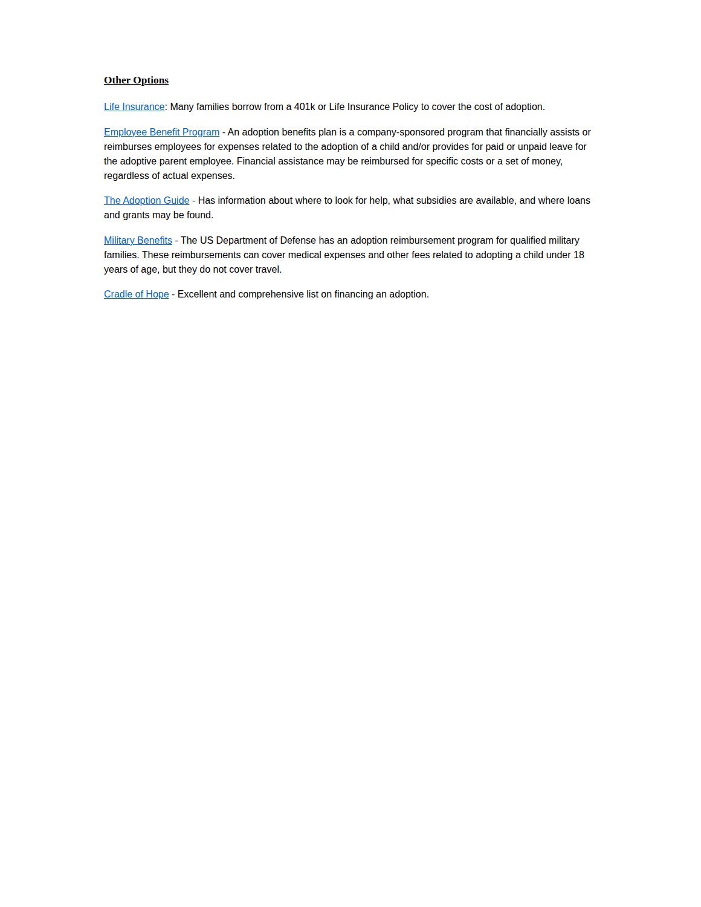Other Options
Life Insurance: Many families borrow from a 401k or Life Insurance Policy to cover the cost of adoption.
Employee Benefit Program - An adoption benefits plan is a company-sponsored program that financially assists or reimburses employees for expenses related to the adoption of a child and/or provides for paid or unpaid leave for the adoptive parent employee. Financial assistance may be reimbursed for specific costs or a set of money, regardless of actual expenses.
The Adoption Guide - Has information about where to look for help, what subsidies are available, and where loans and grants may be found.
Military Benefits - The US Department of Defense has an adoption reimbursement program for qualified military families. These reimbursements can cover medical expenses and other fees related to adopting a child under 18 years of age, but they do not cover travel.
Cradle of Hope - Excellent and comprehensive list on financing an adoption.